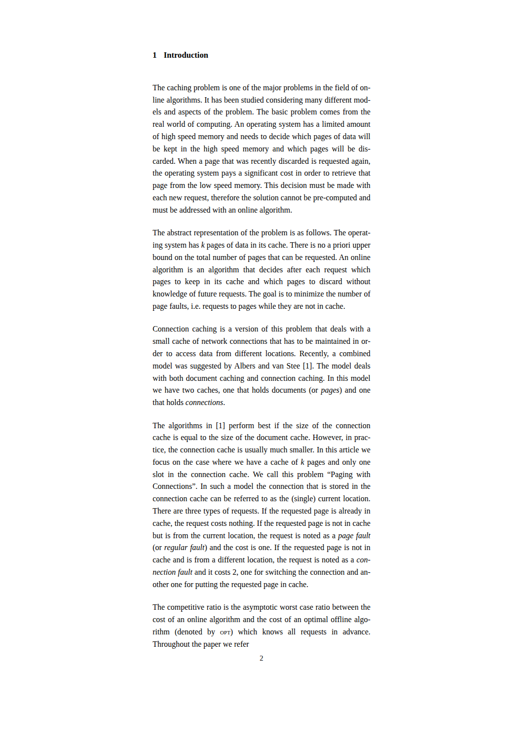1 Introduction
The caching problem is one of the major problems in the field of online algorithms. It has been studied considering many different models and aspects of the problem. The basic problem comes from the real world of computing. An operating system has a limited amount of high speed memory and needs to decide which pages of data will be kept in the high speed memory and which pages will be discarded. When a page that was recently discarded is requested again, the operating system pays a significant cost in order to retrieve that page from the low speed memory. This decision must be made with each new request, therefore the solution cannot be pre-computed and must be addressed with an online algorithm.
The abstract representation of the problem is as follows. The operating system has k pages of data in its cache. There is no a priori upper bound on the total number of pages that can be requested. An online algorithm is an algorithm that decides after each request which pages to keep in its cache and which pages to discard without knowledge of future requests. The goal is to minimize the number of page faults, i.e. requests to pages while they are not in cache.
Connection caching is a version of this problem that deals with a small cache of network connections that has to be maintained in order to access data from different locations. Recently, a combined model was suggested by Albers and van Stee [1]. The model deals with both document caching and connection caching. In this model we have two caches, one that holds documents (or pages) and one that holds connections.
The algorithms in [1] perform best if the size of the connection cache is equal to the size of the document cache. However, in practice, the connection cache is usually much smaller. In this article we focus on the case where we have a cache of k pages and only one slot in the connection cache. We call this problem “Paging with Connections”. In such a model the connection that is stored in the connection cache can be referred to as the (single) current location. There are three types of requests. If the requested page is already in cache, the request costs nothing. If the requested page is not in cache but is from the current location, the request is noted as a page fault (or regular fault) and the cost is one. If the requested page is not in cache and is from a different location, the request is noted as a connection fault and it costs 2, one for switching the connection and another one for putting the requested page in cache.
The competitive ratio is the asymptotic worst case ratio between the cost of an online algorithm and the cost of an optimal offline algorithm (denoted by opt) which knows all requests in advance. Throughout the paper we refer
2